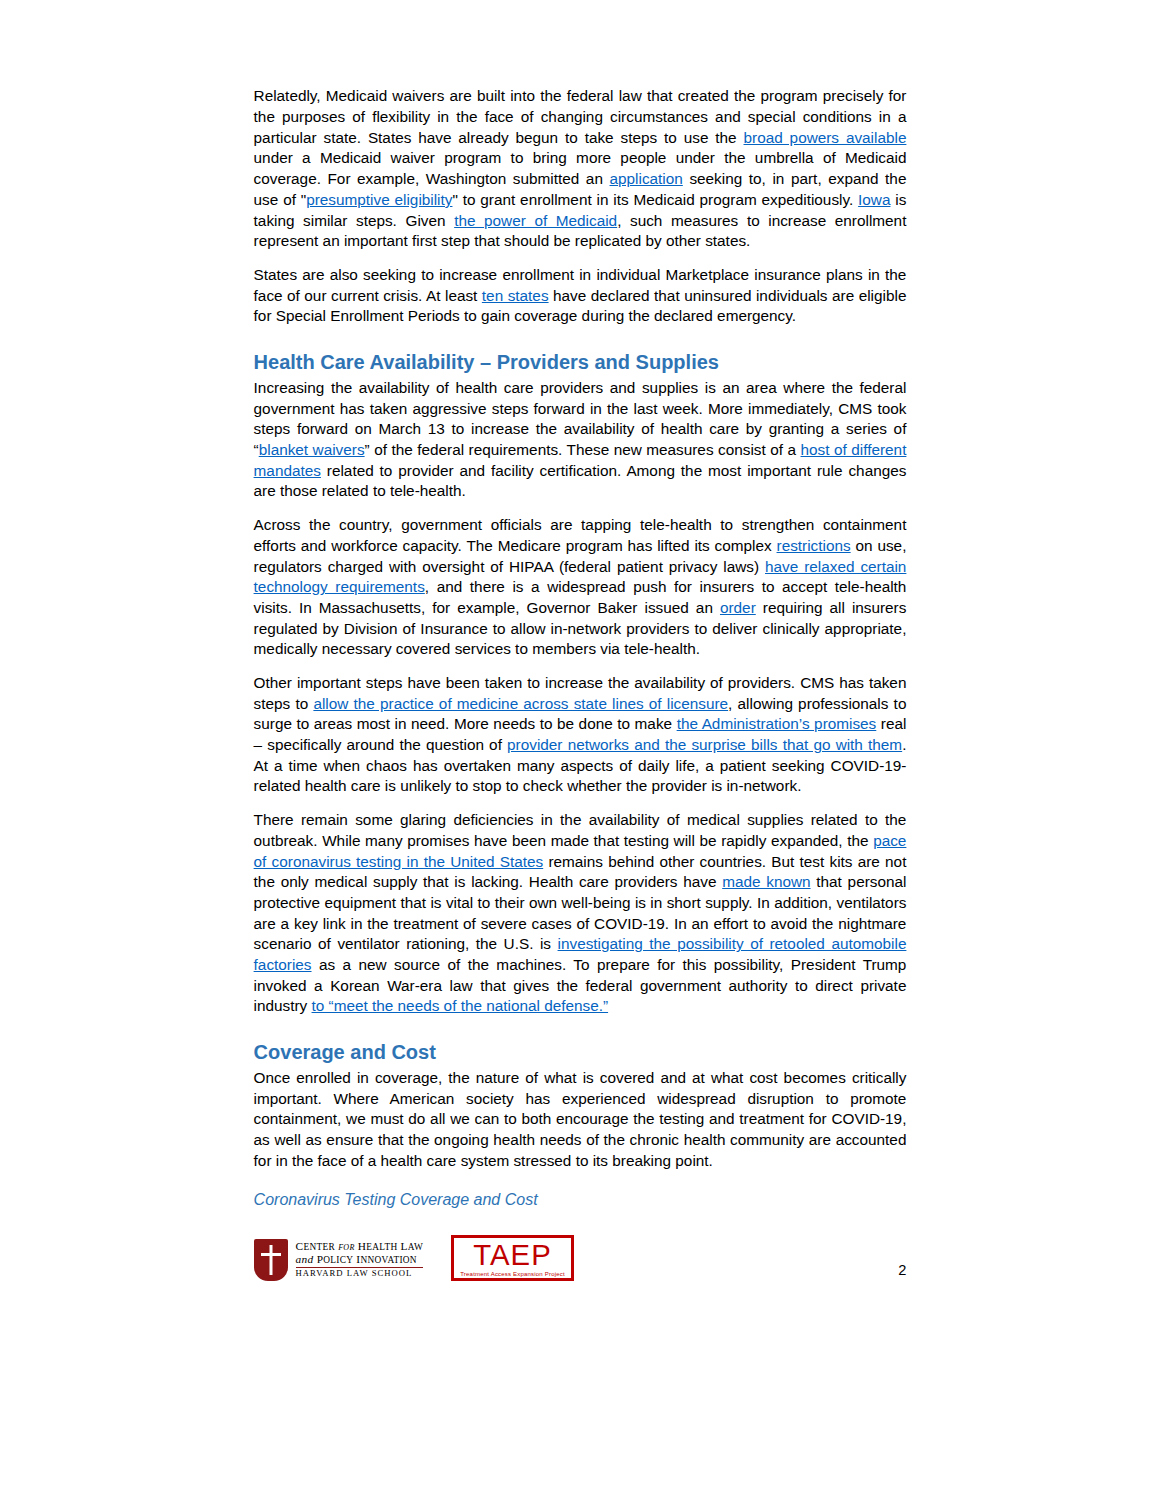Relatedly, Medicaid waivers are built into the federal law that created the program precisely for the purposes of flexibility in the face of changing circumstances and special conditions in a particular state. States have already begun to take steps to use the broad powers available under a Medicaid waiver program to bring more people under the umbrella of Medicaid coverage. For example, Washington submitted an application seeking to, in part, expand the use of "presumptive eligibility" to grant enrollment in its Medicaid program expeditiously. Iowa is taking similar steps. Given the power of Medicaid, such measures to increase enrollment represent an important first step that should be replicated by other states.
States are also seeking to increase enrollment in individual Marketplace insurance plans in the face of our current crisis. At least ten states have declared that uninsured individuals are eligible for Special Enrollment Periods to gain coverage during the declared emergency.
Health Care Availability – Providers and Supplies
Increasing the availability of health care providers and supplies is an area where the federal government has taken aggressive steps forward in the last week. More immediately, CMS took steps forward on March 13 to increase the availability of health care by granting a series of “blanket waivers” of the federal requirements. These new measures consist of a host of different mandates related to provider and facility certification. Among the most important rule changes are those related to tele-health.
Across the country, government officials are tapping tele-health to strengthen containment efforts and workforce capacity. The Medicare program has lifted its complex restrictions on use, regulators charged with oversight of HIPAA (federal patient privacy laws) have relaxed certain technology requirements, and there is a widespread push for insurers to accept tele-health visits. In Massachusetts, for example, Governor Baker issued an order requiring all insurers regulated by Division of Insurance to allow in-network providers to deliver clinically appropriate, medically necessary covered services to members via tele-health.
Other important steps have been taken to increase the availability of providers. CMS has taken steps to allow the practice of medicine across state lines of licensure, allowing professionals to surge to areas most in need. More needs to be done to make the Administration’s promises real – specifically around the question of provider networks and the surprise bills that go with them. At a time when chaos has overtaken many aspects of daily life, a patient seeking COVID-19-related health care is unlikely to stop to check whether the provider is in-network.
There remain some glaring deficiencies in the availability of medical supplies related to the outbreak. While many promises have been made that testing will be rapidly expanded, the pace of coronavirus testing in the United States remains behind other countries. But test kits are not the only medical supply that is lacking. Health care providers have made known that personal protective equipment that is vital to their own well-being is in short supply. In addition, ventilators are a key link in the treatment of severe cases of COVID-19. In an effort to avoid the nightmare scenario of ventilator rationing, the U.S. is investigating the possibility of retooled automobile factories as a new source of the machines. To prepare for this possibility, President Trump invoked a Korean War-era law that gives the federal government authority to direct private industry to “meet the needs of the national defense.”
Coverage and Cost
Once enrolled in coverage, the nature of what is covered and at what cost becomes critically important. Where American society has experienced widespread disruption to promote containment, we must do all we can to both encourage the testing and treatment for COVID-19, as well as ensure that the ongoing health needs of the chronic health community are accounted for in the face of a health care system stressed to its breaking point.
Coronavirus Testing Coverage and Cost
CENTER for HEALTH LAW
and POLICY INNOVATION
HARVARD LAW SCHOOL
TAEP
Treatment Access Expansion Project
2